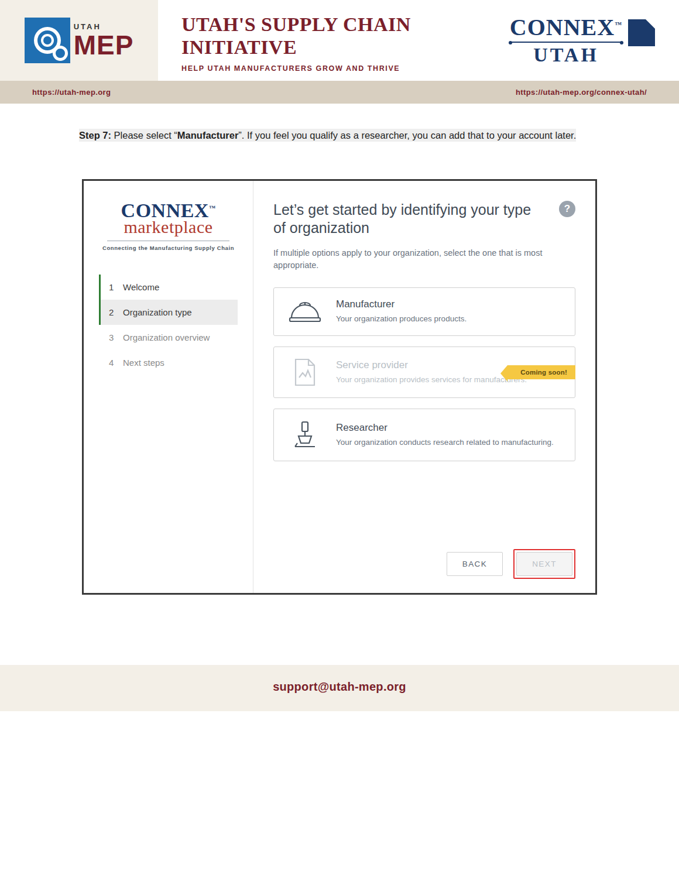UTAH MEP
Utah's Supply Chain
Initiative
Help Utah Manufacturers Grow and Thrive
CONNEX™ UTAH
https://utah-mep.org https://utah-mep.org/connex-utah/
Step 7: Please select “Manufacturer”. If you feel you qualify as a researcher, you can add that to your account later.
CONNEX™
marketplace
Connecting the Manufacturing Supply Chain
1 Welcome
2 Organization type
3 Organization overview
4 Next steps
?
Let’s get started by identifying your type of organization
If multiple options apply to your organization, select the one that is most appropriate.
Manufacturer
Your organization produces products.
Service provider
Your organization provides services for manufacturers.
Coming soon!
Researcher
Your organization conducts research related to manufacturing.
Back
Next
support@utah-mep.org